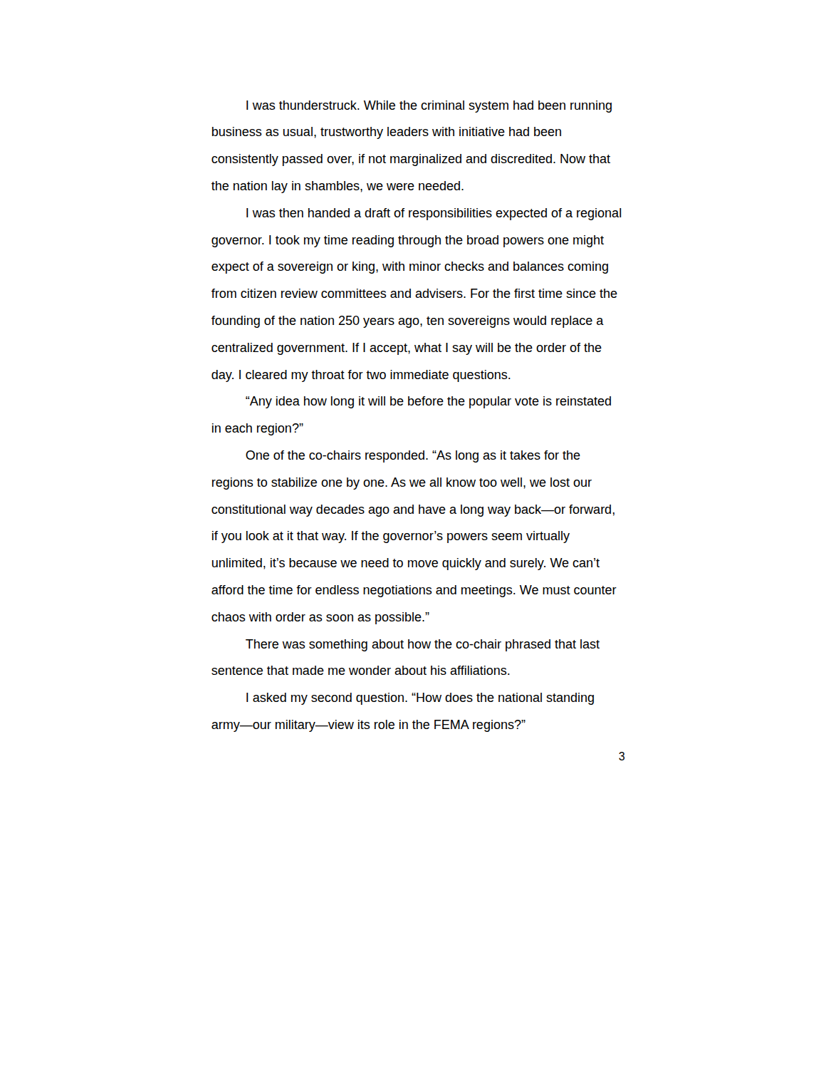I was thunderstruck. While the criminal system had been running business as usual, trustworthy leaders with initiative had been consistently passed over, if not marginalized and discredited. Now that the nation lay in shambles, we were needed.
I was then handed a draft of responsibilities expected of a regional governor. I took my time reading through the broad powers one might expect of a sovereign or king, with minor checks and balances coming from citizen review committees and advisers. For the first time since the founding of the nation 250 years ago, ten sovereigns would replace a centralized government. If I accept, what I say will be the order of the day. I cleared my throat for two immediate questions.
“Any idea how long it will be before the popular vote is reinstated in each region?”
One of the co-chairs responded. “As long as it takes for the regions to stabilize one by one. As we all know too well, we lost our constitutional way decades ago and have a long way back—or forward, if you look at it that way. If the governor’s powers seem virtually unlimited, it’s because we need to move quickly and surely. We can’t afford the time for endless negotiations and meetings. We must counter chaos with order as soon as possible.”
There was something about how the co-chair phrased that last sentence that made me wonder about his affiliations.
I asked my second question. “How does the national standing army—our military—view its role in the FEMA regions?”
3